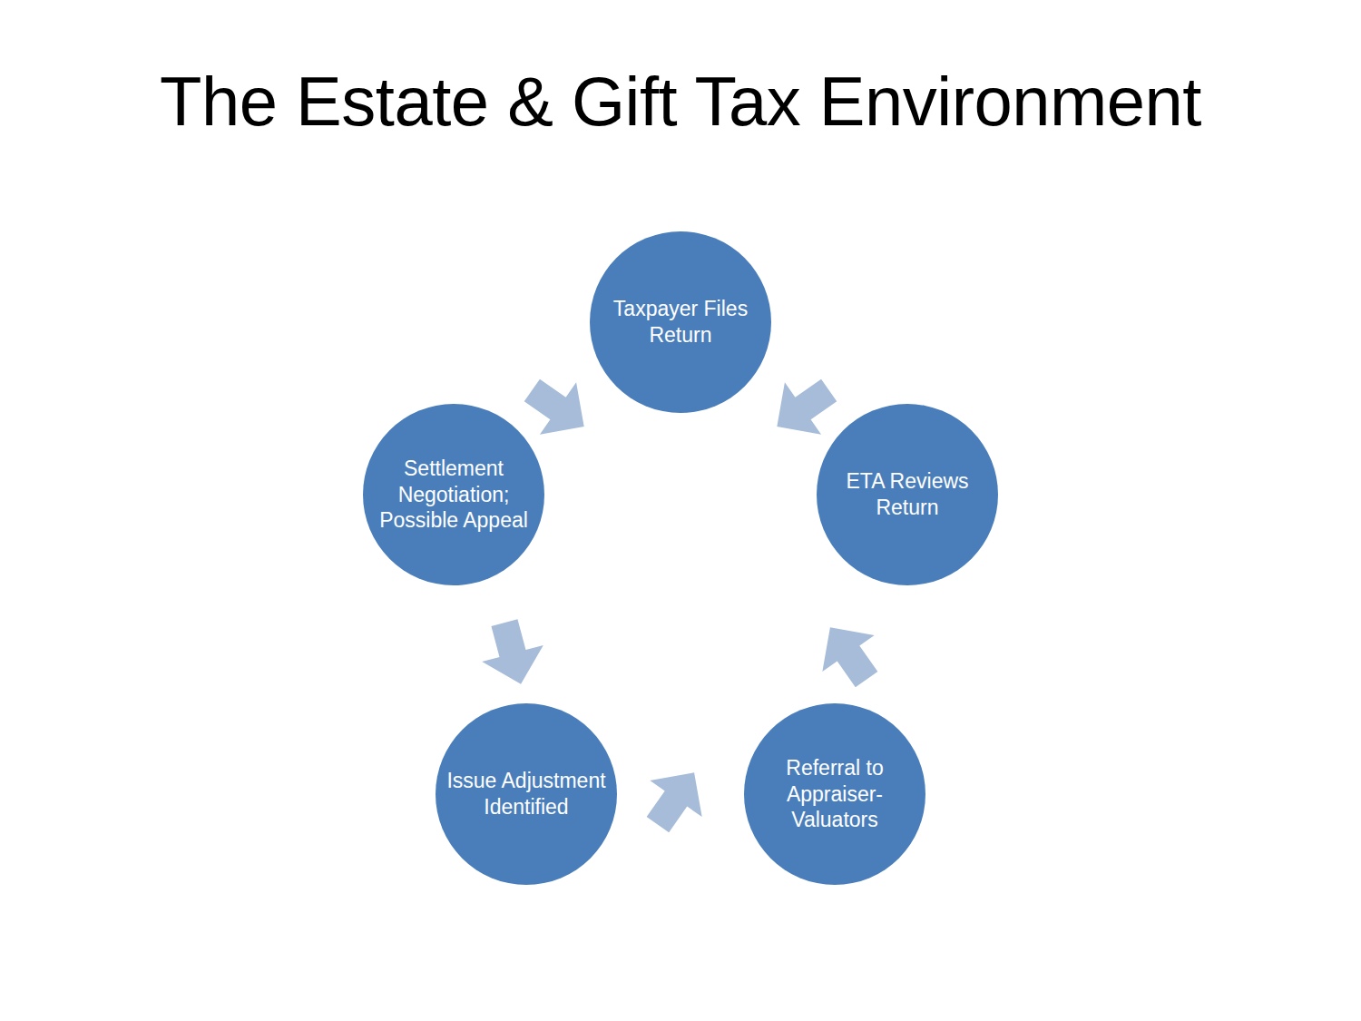The Estate & Gift Tax Environment
Taxpayer Files Return
ETA Reviews Return
Referral to Appraiser-Valuators
Issue Adjustment Identified
Settlement Negotiation; Possible Appeal